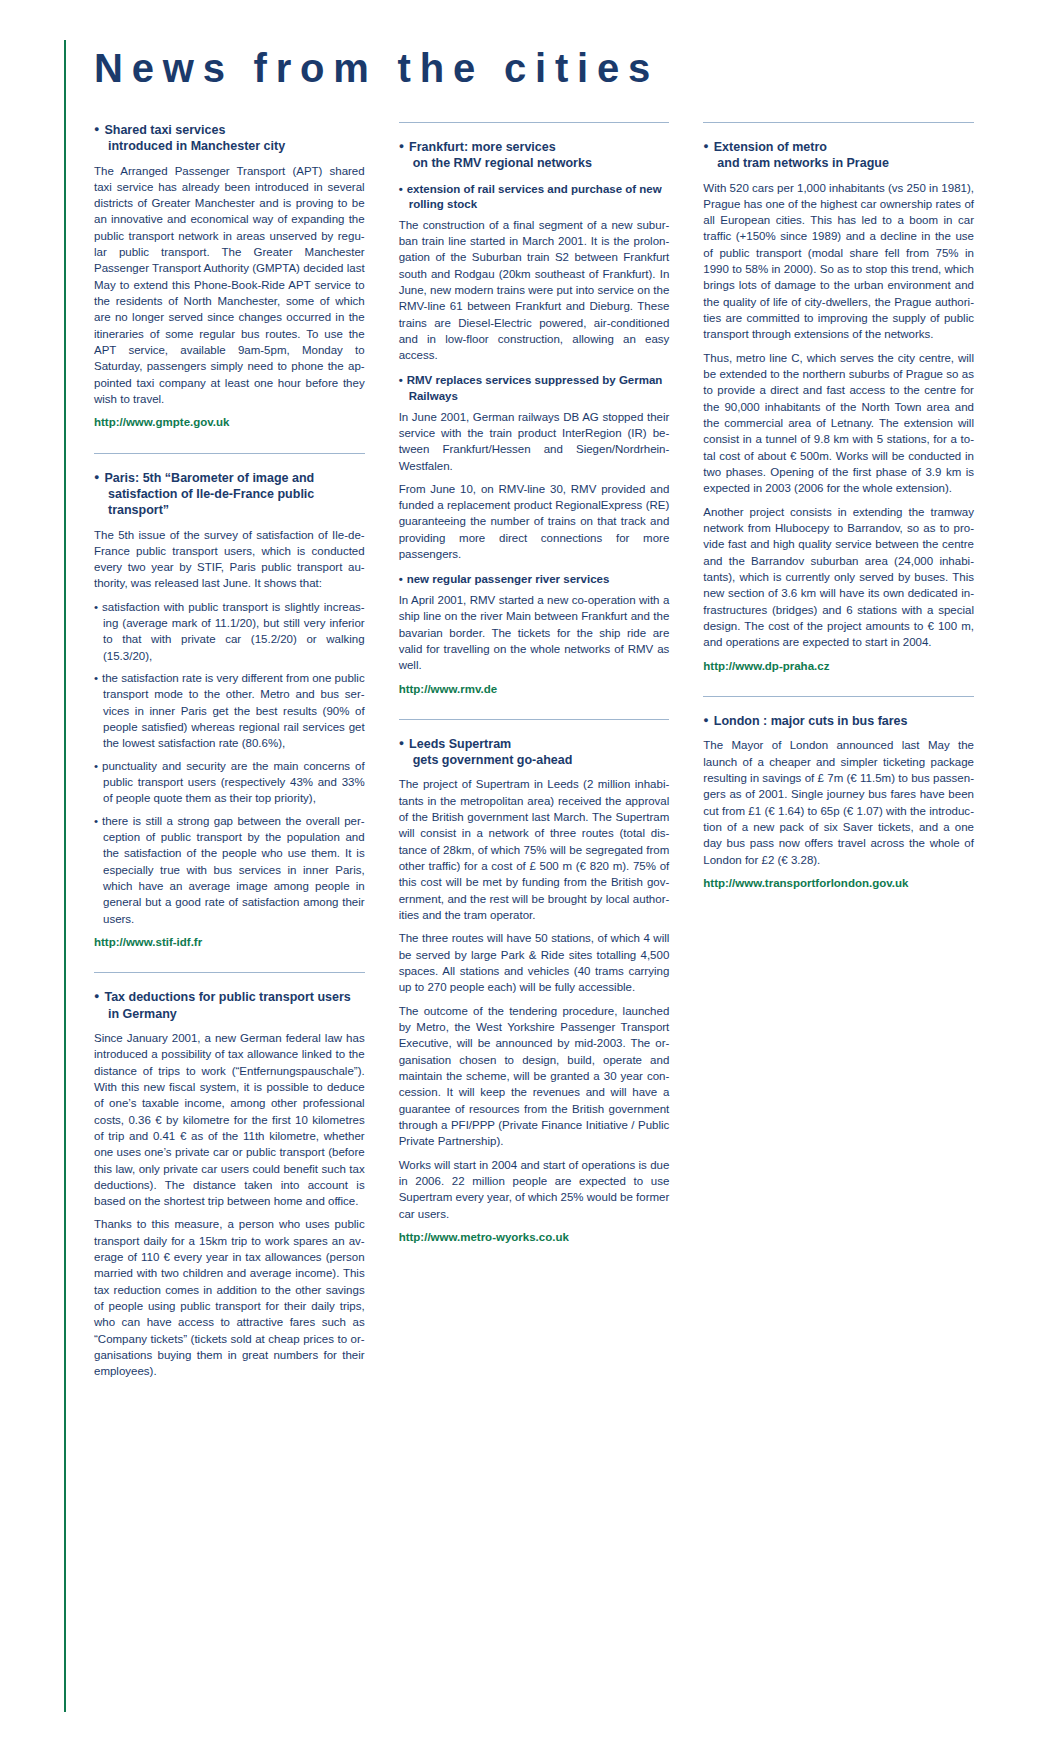News from the cities
Shared taxi services
introduced in Manchester city
The Arranged Passenger Transport (APT) shared taxi service has already been introduced in several districts of Greater Manchester and is proving to be an innovative and economical way of expanding the public transport network in areas unserved by regular public transport. The Greater Manchester Passenger Transport Authority (GMPTA) decided last May to extend this Phone-Book-Ride APT service to the residents of North Manchester, some of which are no longer served since changes occurred in the itineraries of some regular bus routes. To use the APT service, available 9am-5pm, Monday to Saturday, passengers simply need to phone the appointed taxi company at least one hour before they wish to travel.
http://www.gmpte.gov.uk
Paris: 5th “Barometer of image and satisfaction of Ile-de-France public transport”
The 5th issue of the survey of satisfaction of Ile-de-France public transport users, which is conducted every two year by STIF, Paris public transport authority, was released last June. It shows that:
satisfaction with public transport is slightly increasing (average mark of 11.1/20), but still very inferior to that with private car (15.2/20) or walking (15.3/20),
the satisfaction rate is very different from one public transport mode to the other. Metro and bus services in inner Paris get the best results (90% of people satisfied) whereas regional rail services get the lowest satisfaction rate (80.6%),
punctuality and security are the main concerns of public transport users (respectively 43% and 33% of people quote them as their top priority),
there is still a strong gap between the overall perception of public transport by the population and the satisfaction of the people who use them. It is especially true with bus services in inner Paris, which have an average image among people in general but a good rate of satisfaction among their users.
http://www.stif-idf.fr
Tax deductions for public transport users in Germany
Since January 2001, a new German federal law has introduced a possibility of tax allowance linked to the distance of trips to work (“Entfernungspauschale”). With this new fiscal system, it is possible to deduce of one’s taxable income, among other professional costs, 0.36 € by kilometre for the first 10 kilometres of trip and 0.41 € as of the 11th kilometre, whether one uses one’s private car or public transport (before this law, only private car users could benefit such tax deductions). The distance taken into account is based on the shortest trip between home and office.
Thanks to this measure, a person who uses public transport daily for a 15km trip to work spares an average of 110 € every year in tax allowances (person married with two children and average income). This tax reduction comes in addition to the other savings of people using public transport for their daily trips, who can have access to attractive fares such as “Company tickets” (tickets sold at cheap prices to organisations buying them in great numbers for their employees).
Frankfurt: more services
on the RMV regional networks
extension of rail services and purchase of new rolling stock
The construction of a final segment of a new suburban train line started in March 2001. It is the prolongation of the Suburban train S2 between Frankfurt south and Rodgau (20km southeast of Frankfurt). In June, new modern trains were put into service on the RMV-line 61 between Frankfurt and Dieburg. These trains are Diesel-Electric powered, air-conditioned and in low-floor construction, allowing an easy access.
RMV replaces services suppressed by German Railways
In June 2001, German railways DB AG stopped their service with the train product InterRegion (IR) between Frankfurt/Hessen and Siegen/Nordrhein-Westfalen.
From June 10, on RMV-line 30, RMV provided and funded a replacement product RegionalExpress (RE) guaranteeing the number of trains on that track and providing more direct connections for more passengers.
new regular passenger river services
In April 2001, RMV started a new co-operation with a ship line on the river Main between Frankfurt and the bavarian border. The tickets for the ship ride are valid for travelling on the whole networks of RMV as well.
http://www.rmv.de
Leeds Supertram
gets government go-ahead
The project of Supertram in Leeds (2 million inhabitants in the metropolitan area) received the approval of the British government last March. The Supertram will consist in a network of three routes (total distance of 28km, of which 75% will be segregated from other traffic) for a cost of £ 500 m (€ 820 m). 75% of this cost will be met by funding from the British government, and the rest will be brought by local authorities and the tram operator.
The three routes will have 50 stations, of which 4 will be served by large Park & Ride sites totalling 4,500 spaces. All stations and vehicles (40 trams carrying up to 270 people each) will be fully accessible.
The outcome of the tendering procedure, launched by Metro, the West Yorkshire Passenger Transport Executive, will be announced by mid-2003. The organisation chosen to design, build, operate and maintain the scheme, will be granted a 30 year concession. It will keep the revenues and will have a guarantee of resources from the British government through a PFI/PPP (Private Finance Initiative / Public Private Partnership).
Works will start in 2004 and start of operations is due in 2006. 22 million people are expected to use Supertram every year, of which 25% would be former car users.
http://www.metro-wyorks.co.uk
Extension of metro
and tram networks in Prague
With 520 cars per 1,000 inhabitants (vs 250 in 1981), Prague has one of the highest car ownership rates of all European cities. This has led to a boom in car traffic (+150% since 1989) and a decline in the use of public transport (modal share fell from 75% in 1990 to 58% in 2000). So as to stop this trend, which brings lots of damage to the urban environment and the quality of life of city-dwellers, the Prague authorities are committed to improving the supply of public transport through extensions of the networks.
Thus, metro line C, which serves the city centre, will be extended to the northern suburbs of Prague so as to provide a direct and fast access to the centre for the 90,000 inhabitants of the North Town area and the commercial area of Letnany. The extension will consist in a tunnel of 9.8 km with 5 stations, for a total cost of about € 500m. Works will be conducted in two phases. Opening of the first phase of 3.9 km is expected in 2003 (2006 for the whole extension).
Another project consists in extending the tramway network from Hlubocepy to Barrandov, so as to provide fast and high quality service between the centre and the Barrandov suburban area (24,000 inhabitants), which is currently only served by buses. This new section of 3.6 km will have its own dedicated infrastructures (bridges) and 6 stations with a special design. The cost of the project amounts to € 100 m, and operations are expected to start in 2004.
http://www.dp-praha.cz
London : major cuts in bus fares
The Mayor of London announced last May the launch of a cheaper and simpler ticketing package resulting in savings of £ 7m (€ 11.5m) to bus passengers as of 2001. Single journey bus fares have been cut from £1 (€ 1.64) to 65p (€ 1.07) with the introduction of a new pack of six Saver tickets, and a one day bus pass now offers travel across the whole of London for £2 (€ 3.28).
http://www.transportforlondon.gov.uk